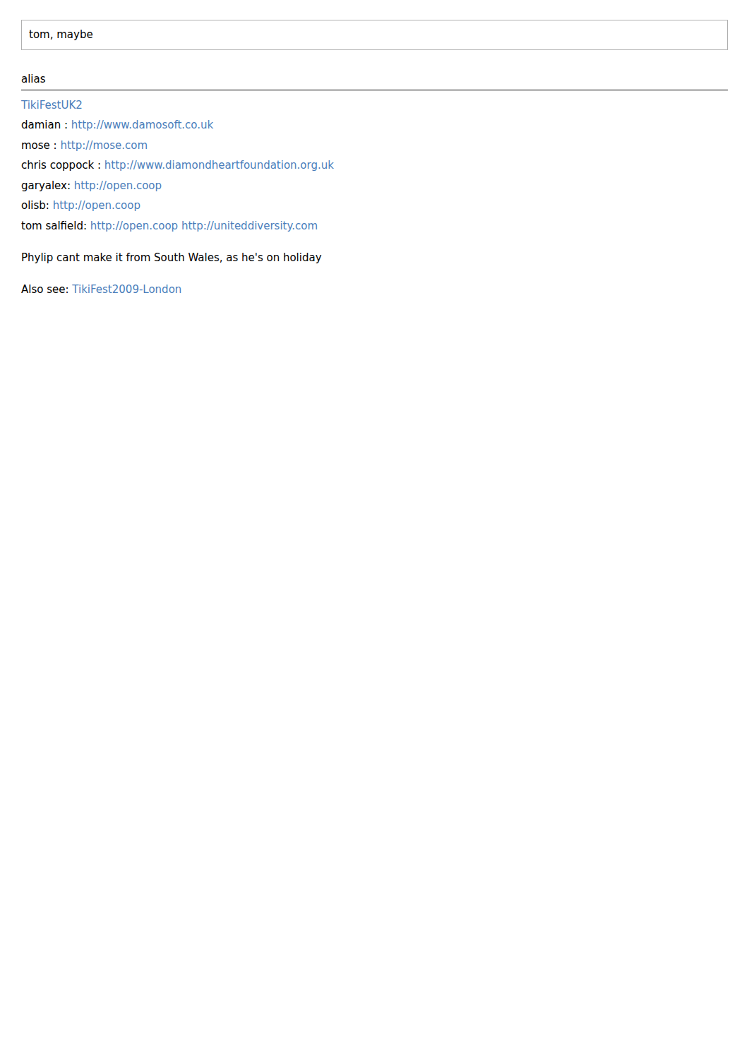tom, maybe
alias
TikiFestUK2
damian : http://www.damosoft.co.uk
mose : http://mose.com
chris coppock : http://www.diamondheartfoundation.org.uk
garyalex: http://open.coop
olisb: http://open.coop
tom salfield: http://open.coop http://uniteddiversity.com
Phylip cant make it from South Wales, as he's on holiday
Also see: TikiFest2009-London